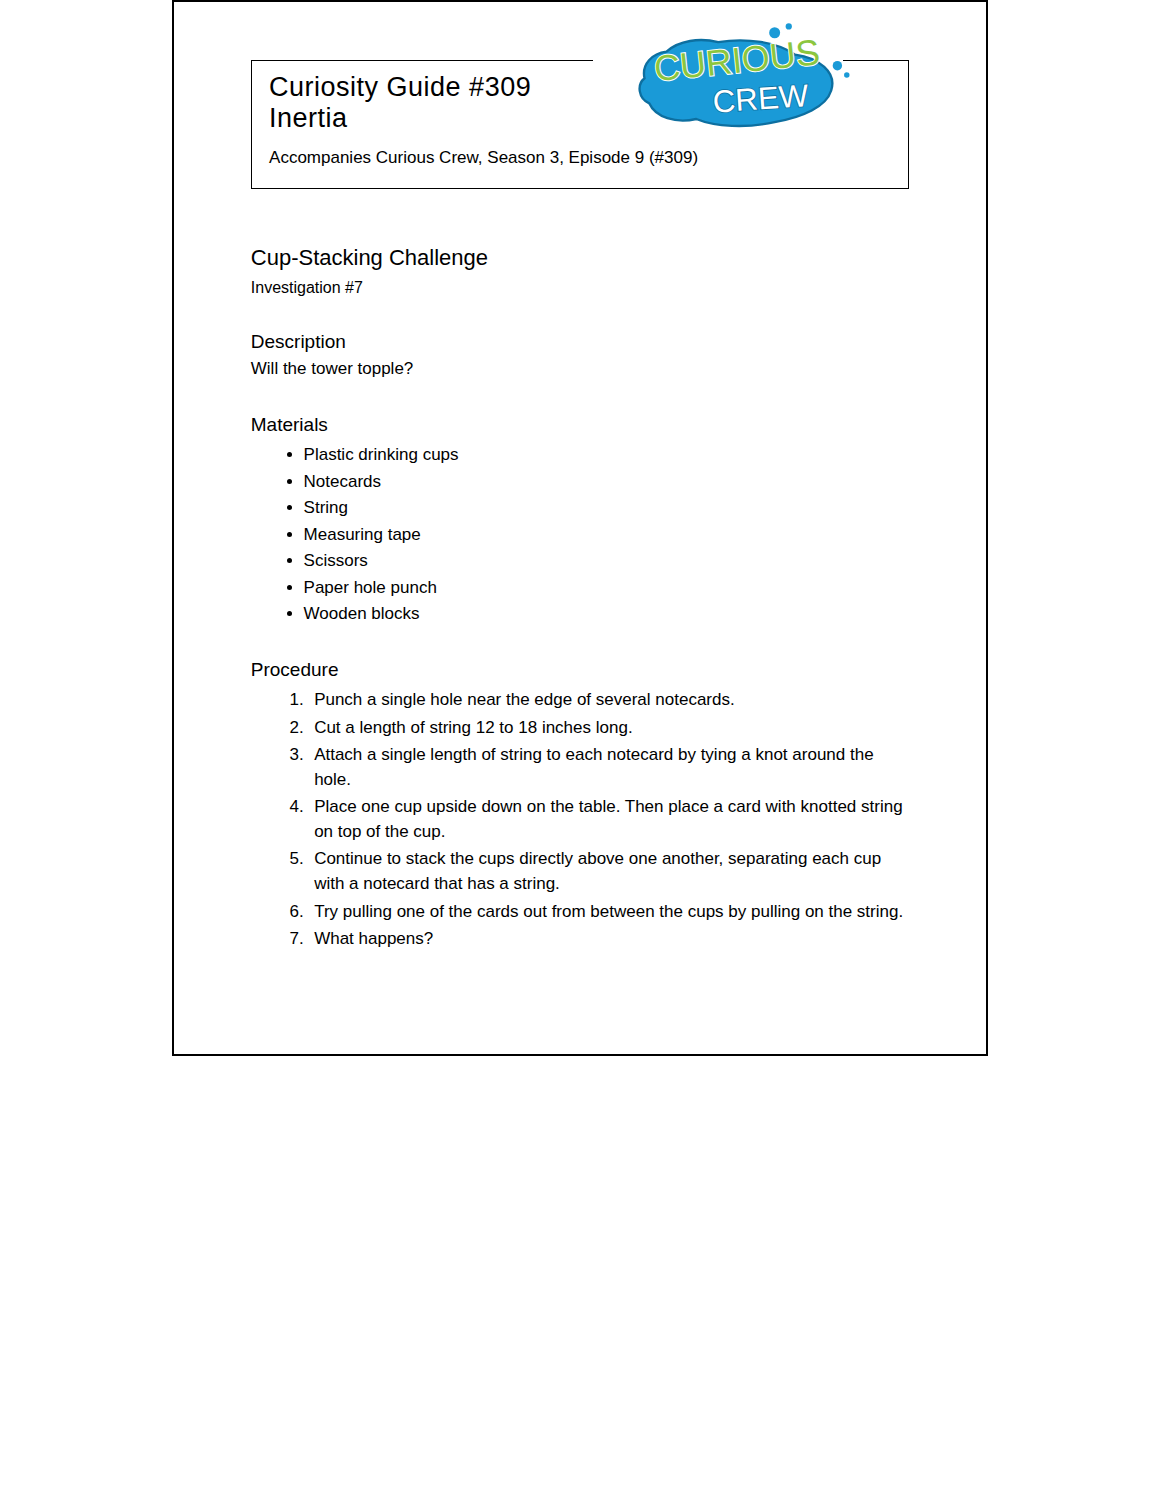CURIOUS CREW
Curiosity Guide #309Inertia
Accompanies Curious Crew, Season 3, Episode 9 (#309)
Cup-Stacking Challenge
Investigation #7
Description
Will the tower topple?
Materials
Plastic drinking cups
Notecards
String
Measuring tape
Scissors
Paper hole punch
Wooden blocks
Procedure
Punch a single hole near the edge of several notecards.
Cut a length of string 12 to 18 inches long.
Attach a single length of string to each notecard by tying a knot around the hole.
Place one cup upside down on the table. Then place a card with knotted string on top of the cup.
Continue to stack the cups directly above one another, separating each cup with a notecard that has a string.
Try pulling one of the cards out from between the cups by pulling on the string.
What happens?